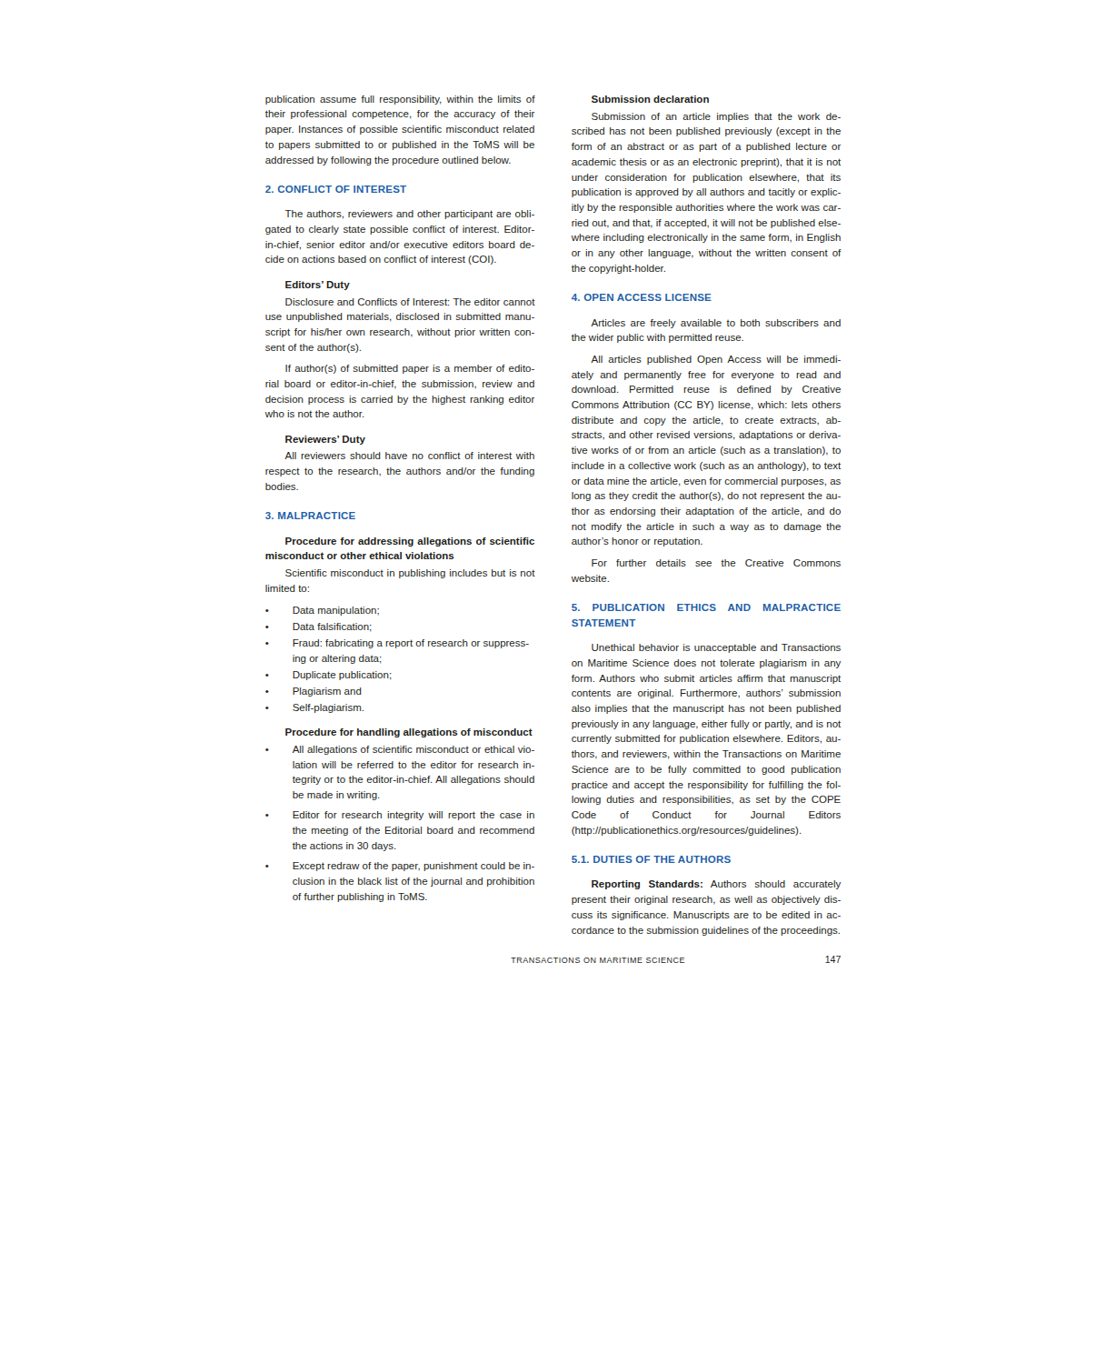publication assume full responsibility, within the limits of their professional competence, for the accuracy of their paper. Instances of possible scientific misconduct related to papers submitted to or published in the ToMS will be addressed by following the procedure outlined below.
2. Conflict of Interest
The authors, reviewers and other participant are obligated to clearly state possible conflict of interest. Editor-in-chief, senior editor and/or executive editors board decide on actions based on conflict of interest (COI).
Editors’ Duty
Disclosure and Conflicts of Interest: The editor cannot use unpublished materials, disclosed in submitted manuscript for his/her own research, without prior written consent of the author(s).
If author(s) of submitted paper is a member of editorial board or editor-in-chief, the submission, review and decision process is carried by the highest ranking editor who is not the author.
Reviewers’ Duty
All reviewers should have no conflict of interest with respect to the research, the authors and/or the funding bodies.
3. Malpractice
Procedure for addressing allegations of scientific misconduct or other ethical violations
Scientific misconduct in publishing includes but is not limited to:
Data manipulation;
Data falsification;
Fraud: fabricating a report of research or suppressing or altering data;
Duplicate publication;
Plagiarism and
Self-plagiarism.
Procedure for handling allegations of misconduct
All allegations of scientific misconduct or ethical violation will be referred to the editor for research integrity or to the editor-in-chief. All allegations should be made in writing.
Editor for research integrity will report the case in the meeting of the Editorial board and recommend the actions in 30 days.
Except redraw of the paper, punishment could be inclusion in the black list of the journal and prohibition of further publishing in ToMS.
Submission declaration
Submission of an article implies that the work described has not been published previously (except in the form of an abstract or as part of a published lecture or academic thesis or as an electronic preprint), that it is not under consideration for publication elsewhere, that its publication is approved by all authors and tacitly or explicitly by the responsible authorities where the work was carried out, and that, if accepted, it will not be published elsewhere including electronically in the same form, in English or in any other language, without the written consent of the copyright-holder.
4. Open Access License
Articles are freely available to both subscribers and the wider public with permitted reuse.
All articles published Open Access will be immediately and permanently free for everyone to read and download. Permitted reuse is defined by Creative Commons Attribution (CC BY) license, which: lets others distribute and copy the article, to create extracts, abstracts, and other revised versions, adaptations or derivative works of or from an article (such as a translation), to include in a collective work (such as an anthology), to text or data mine the article, even for commercial purposes, as long as they credit the author(s), do not represent the author as endorsing their adaptation of the article, and do not modify the article in such a way as to damage the author’s honor or reputation.
For further details see the Creative Commons website.
5. Publication Ethics and Malpractice Statement
Unethical behavior is unacceptable and Transactions on Maritime Science does not tolerate plagiarism in any form. Authors who submit articles affirm that manuscript contents are original. Furthermore, authors’ submission also implies that the manuscript has not been published previously in any language, either fully or partly, and is not currently submitted for publication elsewhere. Editors, authors, and reviewers, within the Transactions on Maritime Science are to be fully committed to good publication practice and accept the responsibility for fulfilling the following duties and responsibilities, as set by the COPE Code of Conduct for Journal Editors (http://publicationethics.org/resources/guidelines).
5.1. Duties of the Authors
Reporting Standards: Authors should accurately present their original research, as well as objectively discuss its significance. Manuscripts are to be edited in accordance to the submission guidelines of the proceedings.
Transactions on Maritime Science 147